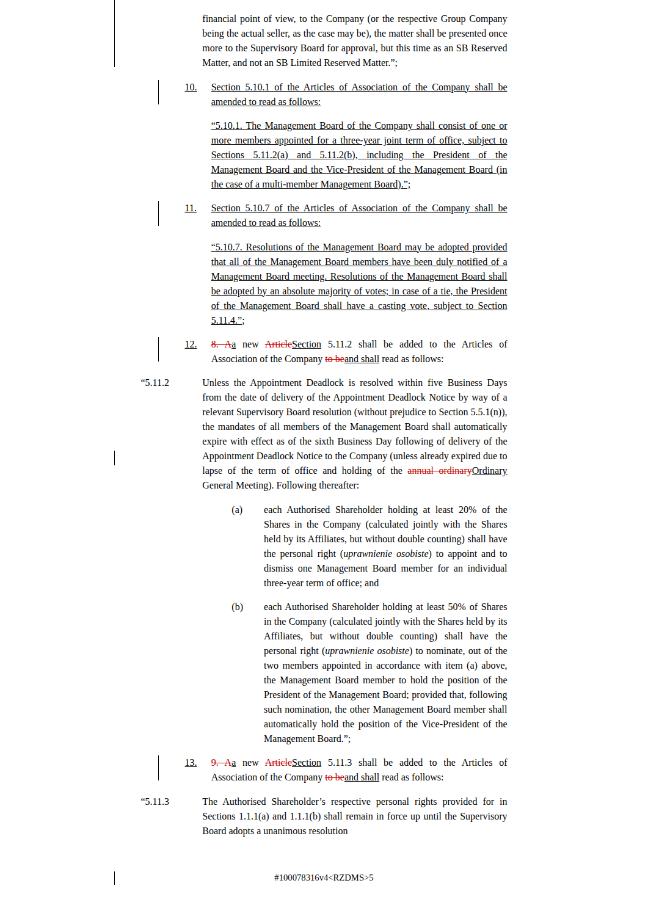financial point of view, to the Company (or the respective Group Company being the actual seller, as the case may be), the matter shall be presented once more to the Supervisory Board for approval, but this time as an SB Reserved Matter, and not an SB Limited Reserved Matter.”;
10. Section 5.10.1 of the Articles of Association of the Company shall be amended to read as follows:
“5.10.1. The Management Board of the Company shall consist of one or more members appointed for a three-year joint term of office, subject to Sections 5.11.2(a) and 5.11.2(b), including the President of the Management Board and the Vice-President of the Management Board (in the case of a multi-member Management Board).”;
11. Section 5.10.7 of the Articles of Association of the Company shall be amended to read as follows:
“5.10.7. Resolutions of the Management Board may be adopted provided that all of the Management Board members have been duly notified of a Management Board meeting. Resolutions of the Management Board shall be adopted by an absolute majority of votes; in case of a tie, the President of the Management Board shall have a casting vote, subject to Section 5.11.4.”;
12. 8. A a new Article Section 5.11.2 shall be added to the Articles of Association of the Company to be and shall read as follows:
“5.11.2 Unless the Appointment Deadlock is resolved within five Business Days from the date of delivery of the Appointment Deadlock Notice by way of a relevant Supervisory Board resolution (without prejudice to Section 5.5.1(n)), the mandates of all members of the Management Board shall automatically expire with effect as of the sixth Business Day following of delivery of the Appointment Deadlock Notice to the Company (unless already expired due to lapse of the term of office and holding of the annual ordinary Ordinary General Meeting). Following thereafter:
(a) each Authorised Shareholder holding at least 20% of the Shares in the Company (calculated jointly with the Shares held by its Affiliates, but without double counting) shall have the personal right (uprawnienie osobiste) to appoint and to dismiss one Management Board member for an individual three-year term of office; and
(b) each Authorised Shareholder holding at least 50% of Shares in the Company (calculated jointly with the Shares held by its Affiliates, but without double counting) shall have the personal right (uprawnienie osobiste) to nominate, out of the two members appointed in accordance with item (a) above, the Management Board member to hold the position of the President of the Management Board; provided that, following such nomination, the other Management Board member shall automatically hold the position of the Vice-President of the Management Board.”;
13. 9. A a new Article Section 5.11.3 shall be added to the Articles of Association of the Company to be and shall read as follows:
“5.11.3 The Authorised Shareholder’s respective personal rights provided for in Sections 1.1.1(a) and 1.1.1(b) shall remain in force up until the Supervisory Board adopts a unanimous resolution
#100078316v4<RZDMS>5